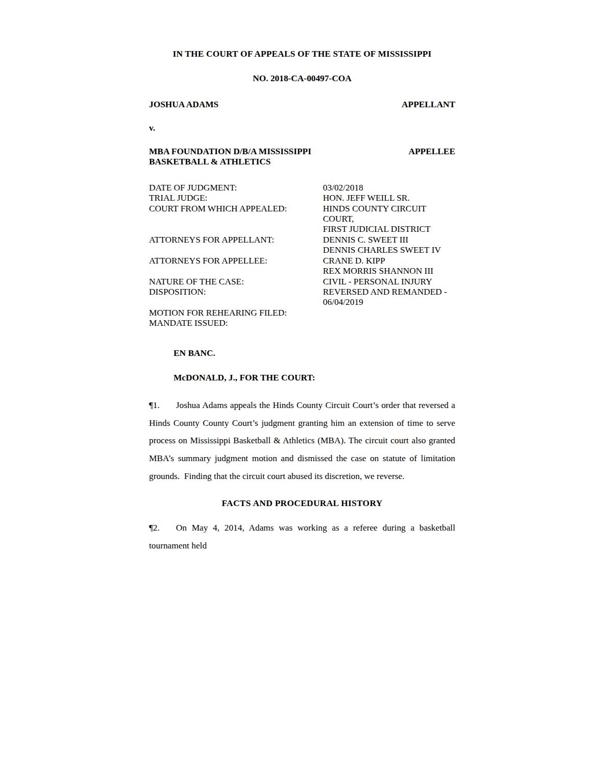IN THE COURT OF APPEALS OF THE STATE OF MISSISSIPPI
NO. 2018-CA-00497-COA
JOSHUA ADAMS
APPELLANT
v.
MBA FOUNDATION D/B/A MISSISSIPPI
BASKETBALL & ATHLETICS
APPELLEE
| DATE OF JUDGMENT: | 03/02/2018 |
| TRIAL JUDGE: | HON. JEFF WEILL SR. |
| COURT FROM WHICH APPEALED: | HINDS COUNTY CIRCUIT COURT, FIRST JUDICIAL DISTRICT |
| ATTORNEYS FOR APPELLANT: | DENNIS C. SWEET III DENNIS CHARLES SWEET IV |
| ATTORNEYS FOR APPELLEE: | CRANE D. KIPP REX MORRIS SHANNON III |
| NATURE OF THE CASE: | CIVIL - PERSONAL INJURY |
| DISPOSITION: | REVERSED AND REMANDED - 06/04/2019 |
| MOTION FOR REHEARING FILED: | |
| MANDATE ISSUED: | |
EN BANC.
McDONALD, J., FOR THE COURT:
¶1. Joshua Adams appeals the Hinds County Circuit Court’s order that reversed a Hinds County County Court’s judgment granting him an extension of time to serve process on Mississippi Basketball & Athletics (MBA). The circuit court also granted MBA’s summary judgment motion and dismissed the case on statute of limitation grounds. Finding that the circuit court abused its discretion, we reverse.
FACTS AND PROCEDURAL HISTORY
¶2. On May 4, 2014, Adams was working as a referee during a basketball tournament held